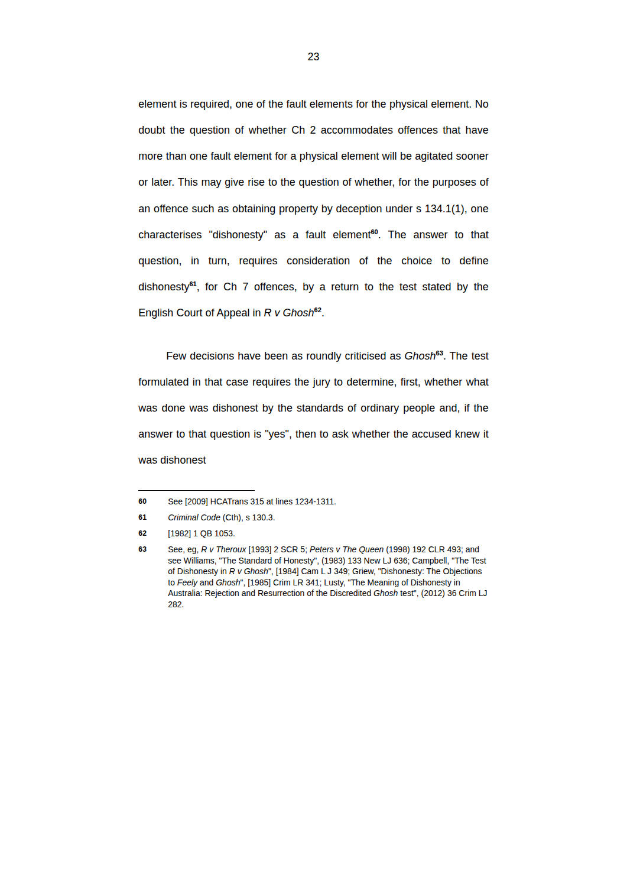23
element is required, one of the fault elements for the physical element. No doubt the question of whether Ch 2 accommodates offences that have more than one fault element for a physical element will be agitated sooner or later. This may give rise to the question of whether, for the purposes of an offence such as obtaining property by deception under s 134.1(1), one characterises "dishonesty" as a fault element60. The answer to that question, in turn, requires consideration of the choice to define dishonesty61, for Ch 7 offences, by a return to the test stated by the English Court of Appeal in R v Ghosh62.
Few decisions have been as roundly criticised as Ghosh63. The test formulated in that case requires the jury to determine, first, whether what was done was dishonest by the standards of ordinary people and, if the answer to that question is "yes", then to ask whether the accused knew it was dishonest
60
See [2009] HCATrans 315 at lines 1234-1311.
61
Criminal Code (Cth), s 130.3.
62
[1982] 1 QB 1053.
63
See, eg, R v Theroux [1993] 2 SCR 5; Peters v The Queen (1998) 192 CLR 493; and see Williams, "The Standard of Honesty", (1983) 133 New LJ 636; Campbell, "The Test of Dishonesty in R v Ghosh", [1984] Cam L J 349; Griew, "Dishonesty: The Objections to Feely and Ghosh", [1985] Crim LR 341; Lusty, "The Meaning of Dishonesty in Australia: Rejection and Resurrection of the Discredited Ghosh test", (2012) 36 Crim LJ 282.